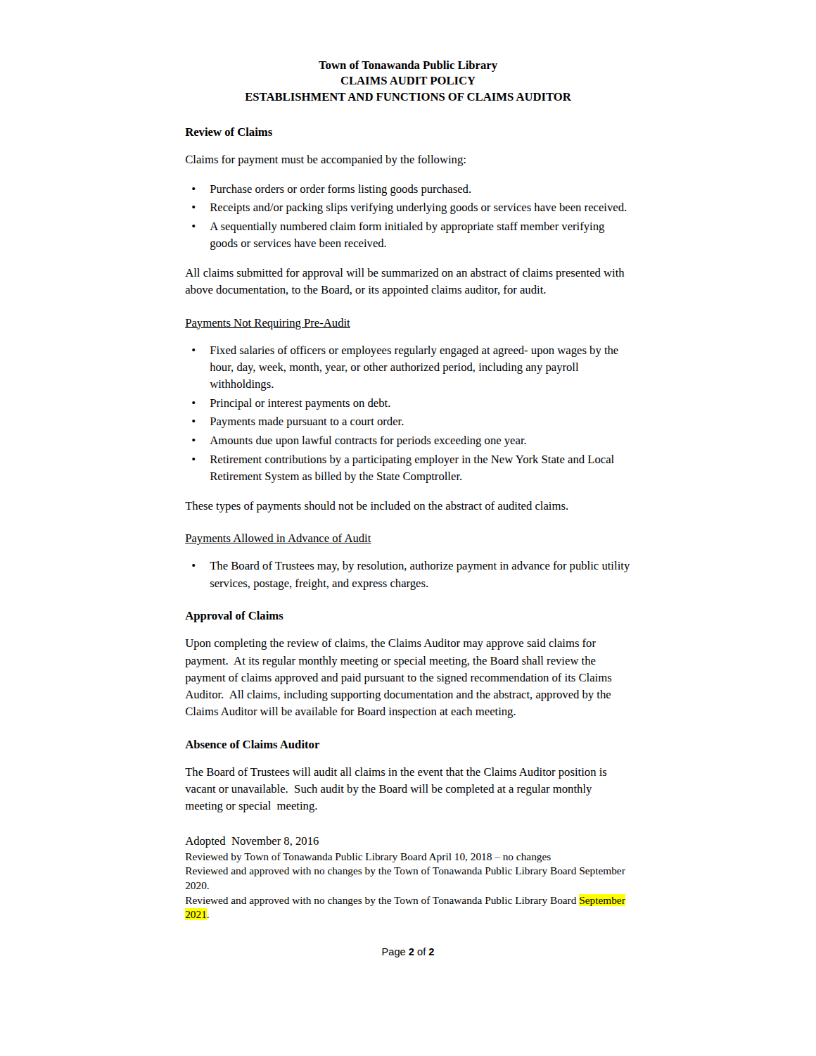Town of Tonawanda Public Library CLAIMS AUDIT POLICY ESTABLISHMENT AND FUNCTIONS OF CLAIMS AUDITOR
Review of Claims
Claims for payment must be accompanied by the following:
Purchase orders or order forms listing goods purchased.
Receipts and/or packing slips verifying underlying goods or services have been received.
A sequentially numbered claim form initialed by appropriate staff member verifying goods or services have been received.
All claims submitted for approval will be summarized on an abstract of claims presented with above documentation, to the Board, or its appointed claims auditor, for audit.
Payments Not Requiring Pre-Audit
Fixed salaries of officers or employees regularly engaged at agreed- upon wages by the hour, day, week, month, year, or other authorized period, including any payroll withholdings.
Principal or interest payments on debt.
Payments made pursuant to a court order.
Amounts due upon lawful contracts for periods exceeding one year.
Retirement contributions by a participating employer in the New York State and Local Retirement System as billed by the State Comptroller.
These types of payments should not be included on the abstract of audited claims.
Payments Allowed in Advance of Audit
The Board of Trustees may, by resolution, authorize payment in advance for public utility services, postage, freight, and express charges.
Approval of Claims
Upon completing the review of claims, the Claims Auditor may approve said claims for payment. At its regular monthly meeting or special meeting, the Board shall review the payment of claims approved and paid pursuant to the signed recommendation of its Claims Auditor. All claims, including supporting documentation and the abstract, approved by the Claims Auditor will be available for Board inspection at each meeting.
Absence of Claims Auditor
The Board of Trustees will audit all claims in the event that the Claims Auditor position is vacant or unavailable. Such audit by the Board will be completed at a regular monthly meeting or special meeting.
Adopted November 8, 2016 Reviewed by Town of Tonawanda Public Library Board April 10, 2018 – no changes Reviewed and approved with no changes by the Town of Tonawanda Public Library Board September 2020. Reviewed and approved with no changes by the Town of Tonawanda Public Library Board September 2021.
Page 2 of 2